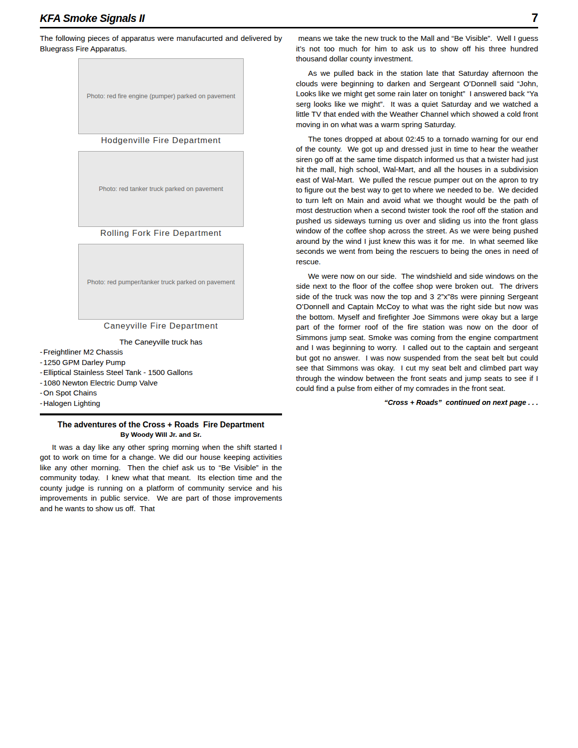KFA Smoke Signals II
7
The following pieces of apparatus were manufacurted and delivered by Bluegrass Fire Apparatus.
Photo: red fire engine (pumper) parked on pavement
Hodgenville Fire Department
Photo: red tanker truck parked on pavement
Rolling Fork Fire Department
Photo: red pumper/tanker truck parked on pavement
Caneyville Fire Department
The Caneyville truck has
Freightliner M2 Chassis
1250 GPM Darley Pump
Elliptical Stainless Steel Tank - 1500 Gallons
1080 Newton Electric Dump Valve
On Spot Chains
Halogen Lighting
The adventures of the Cross + Roads Fire Department
By Woody Will Jr. and Sr.
It was a day like any other spring morning when the shift started I got to work on time for a change. We did our house keeping activities like any other morning. Then the chief ask us to “Be Visible” in the community today. I knew what that meant. Its election time and the county judge is running on a platform of community service and his improvements in public service. We are part of those improvements and he wants to show us off. That
means we take the new truck to the Mall and “Be Visible”. Well I guess it’s not too much for him to ask us to show off his three hundred thousand dollar county investment.
As we pulled back in the station late that Saturday afternoon the clouds were beginning to darken and Sergeant O’Donnell said “John, Looks like we might get some rain later on tonight” I answered back “Ya serg looks like we might”. It was a quiet Saturday and we watched a little TV that ended with the Weather Channel which showed a cold front moving in on what was a warm spring Saturday.
The tones dropped at about 02:45 to a tornado warning for our end of the county. We got up and dressed just in time to hear the weather siren go off at the same time dispatch informed us that a twister had just hit the mall, high school, Wal-Mart, and all the houses in a subdivision east of Wal-Mart. We pulled the rescue pumper out on the apron to try to figure out the best way to get to where we needed to be. We decided to turn left on Main and avoid what we thought would be the path of most destruction when a second twister took the roof off the station and pushed us sideways turning us over and sliding us into the front glass window of the coffee shop across the street. As we were being pushed around by the wind I just knew this was it for me. In what seemed like seconds we went from being the rescuers to being the ones in need of rescue.
We were now on our side. The windshield and side windows on the side next to the floor of the coffee shop were broken out. The drivers side of the truck was now the top and 3 2”x”8s were pinning Sergeant O’Donnell and Captain McCoy to what was the right side but now was the bottom. Myself and firefighter Joe Simmons were okay but a large part of the former roof of the fire station was now on the door of Simmons jump seat. Smoke was coming from the engine compartment and I was beginning to worry. I called out to the captain and sergeant but got no answer. I was now suspended from the seat belt but could see that Simmons was okay. I cut my seat belt and climbed part way through the window between the front seats and jump seats to see if I could find a pulse from either of my comrades in the front seat.
“Cross + Roads” continued on next page . . .